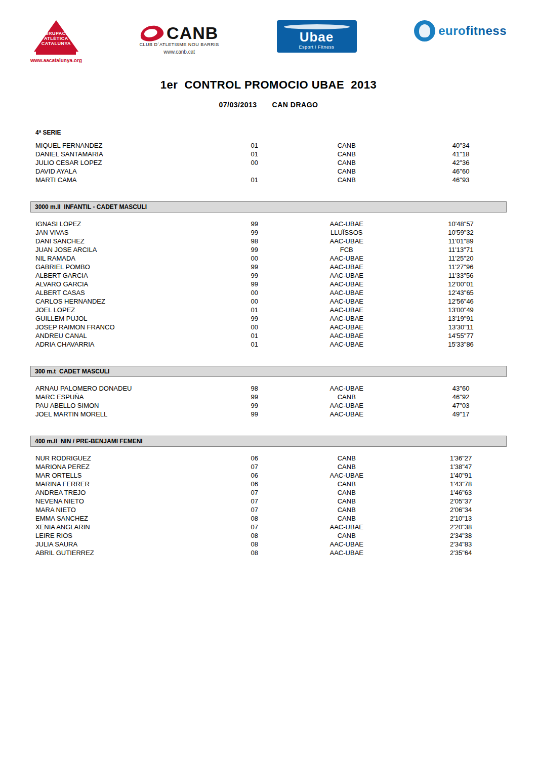AGRUPACIÓ
ATLÈTICA
CATALUNYA
www.aacatalunya.org
CANB
CLUB D´ATLETISME NOU BARRIS
www.canb.cat
Ubae
Esport i Fitness
eurofitness
1er CONTROL PROMOCIO UBAE 2013
07/03/2013 CAN DRAGO
4ª SERIE
| MIQUEL FERNANDEZ | 01 | CANB | 40"34 |
| DANIEL SANTAMARIA | 01 | CANB | 41"18 |
| JULIO CESAR LOPEZ | 00 | CANB | 42"36 |
| DAVID AYALA | | CANB | 46"60 |
| MARTI CAMA | 01 | CANB | 46"93 |
3000 m.ll INFANTIL - CADET MASCULI
| IGNASI LOPEZ | 99 | AAC-UBAE | 10'48"57 |
| JAN VIVAS | 99 | LLUÏSSOS | 10'59"32 |
| DANI SANCHEZ | 98 | AAC-UBAE | 11'01"89 |
| JUAN JOSE ARCILA | 99 | FCB | 11'13"71 |
| NIL RAMADA | 00 | AAC-UBAE | 11'25"20 |
| GABRIEL POMBO | 99 | AAC-UBAE | 11'27"96 |
| ALBERT GARCIA | 99 | AAC-UBAE | 11'33"56 |
| ALVARO GARCIA | 99 | AAC-UBAE | 12'00"01 |
| ALBERT CASAS | 00 | AAC-UBAE | 12'43"65 |
| CARLOS HERNANDEZ | 00 | AAC-UBAE | 12'56"46 |
| JOEL LOPEZ | 01 | AAC-UBAE | 13'00"49 |
| GUILLEM PUJOL | 99 | AAC-UBAE | 13'19"91 |
| JOSEP RAIMON FRANCO | 00 | AAC-UBAE | 13'30"11 |
| ANDREU CANAL | 01 | AAC-UBAE | 14'55"77 |
| ADRIA CHAVARRIA | 01 | AAC-UBAE | 15'33"86 |
300 m.t CADET MASCULI
| ARNAU PALOMERO DONADEU | 98 | AAC-UBAE | 43"60 |
| MARC ESPUÑA | 99 | CANB | 46"92 |
| PAU ABELLO SIMON | 99 | AAC-UBAE | 47"03 |
| JOEL MARTIN MORELL | 99 | AAC-UBAE | 49"17 |
400 m.ll NIN / PRE-BENJAMI FEMENI
| NUR RODRIGUEZ | 06 | CANB | 1'36"27 |
| MARIONA PEREZ | 07 | CANB | 1'38"47 |
| MAR ORTELLS | 06 | AAC-UBAE | 1'40"91 |
| MARINA FERRER | 06 | CANB | 1'43"78 |
| ANDREA TREJO | 07 | CANB | 1'46"63 |
| NEVENA NIETO | 07 | CANB | 2'05"37 |
| MARA NIETO | 07 | CANB | 2'06"34 |
| EMMA SANCHEZ | 08 | CANB | 2'10"13 |
| XENIA ANGLARIN | 07 | AAC-UBAE | 2'20"38 |
| LEIRE RIOS | 08 | CANB | 2'34"38 |
| JULIA SAURA | 08 | AAC-UBAE | 2'34"83 |
| ABRIL GUTIERREZ | 08 | AAC-UBAE | 2'35"64 |